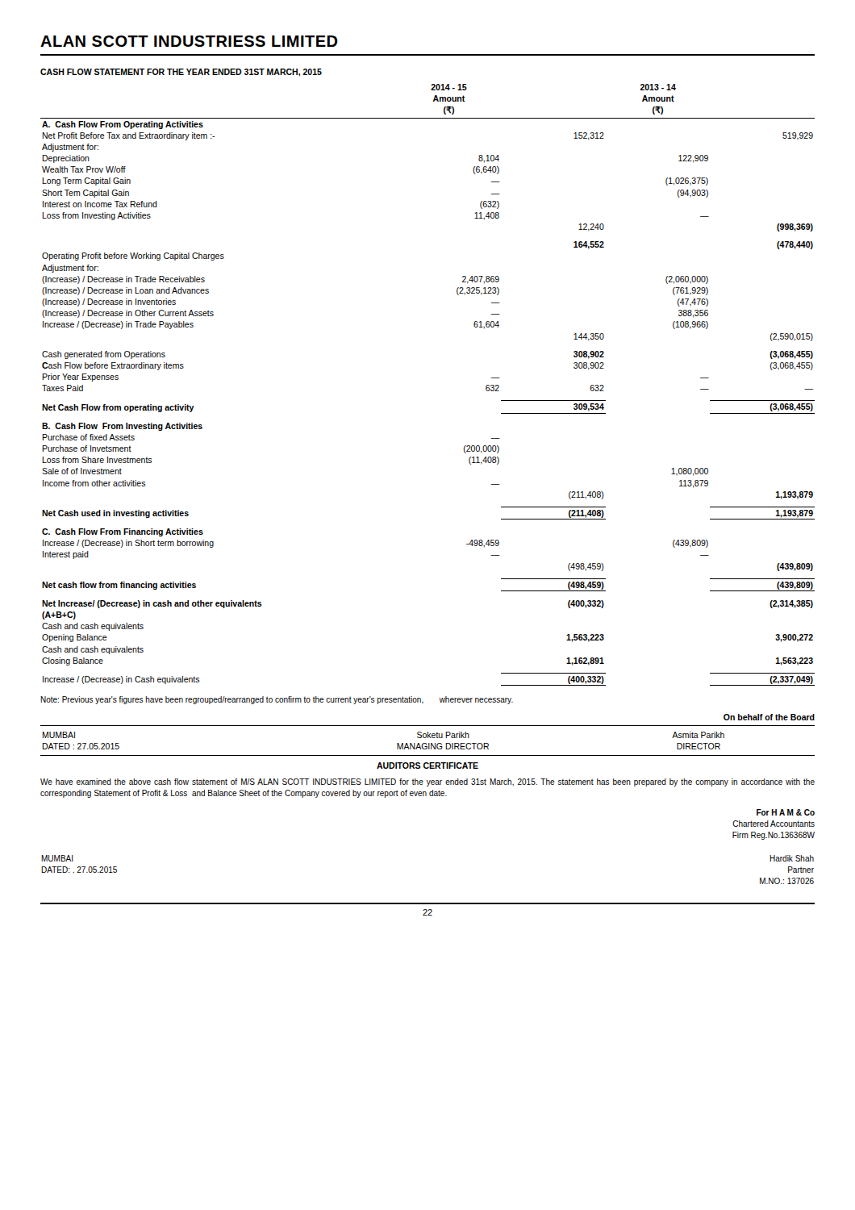ALAN SCOTT INDUSTRIESS LIMITED
CASH FLOW STATEMENT FOR THE YEAR ENDED 31ST MARCH, 2015
| | 2014 - 15 Amount ( ₹ ) | | 2013 - 14 Amount ( ₹ ) | |
| A. Cash Flow From Operating Activities | | | | |
| Net Profit Before Tax and Extraordinary item :- | | 152,312 | | 519,929 |
| Adjustment for: | | | | |
| Depreciation | 8,104 | | 122,909 | |
| Wealth Tax Prov W/off | (6,640) | | | |
| Long Term Capital Gain | — | | (1,026,375) | |
| Short Tem Capital Gain | — | | (94,903) | |
| Interest on Income Tax Refund | (632) | | | |
| Loss from Investing Activities | 11,408 | | — | |
| | | 12,240 | | (998,369) |
| | | 164,552 | | (478,440) |
| Operating Profit before Working Capital Charges | | | | |
| Adjustment for: | | | | |
| (Increase) / Decrease in Trade Receivables | 2,407,869 | | (2,060,000) | |
| (Increase) / Decrease in Loan and Advances | (2,325,123) | | (761,929) | |
| (Increase) / Decrease in Inventories | — | | (47,476) | |
| (Increase) / Decrease in Other Current Assets | — | | 388,356 | |
| Increase / (Decrease) in Trade Payables | 61,604 | | (108,966) | |
| | | 144,350 | | (2,590,015) |
| Cash generated from Operations | | 308,902 | | (3,068,455) |
| C ash Flow before Extraordinary items | | 308,902 | | (3,068,455) |
| Prior Year Expenses | — | | — | |
| Taxes Paid | 632 | 632 | — | — |
| Net Cash Flow from operating activity | | 309,534 | | (3,068,455) |
| B. Cash Flow From Investing Activities | | | | |
| Purchase of fixed Assets | — | | | |
| Purchase of Invetsment | (200,000) | | | |
| Loss from Share Investments | (11,408) | | | |
| Sale of of Investment | | | 1,080,000 | |
| Income from other activities | — | | 113,879 | |
| | | (211,408) | | 1,193,879 |
| Net Cash used in investing activities | | (211,408) | | 1,193,879 |
| C. Cash Flow From Financing Activities | | | | |
| Increase / (Decrease) in Short term borrowing | -498,459 | | (439,809) | |
| Interest paid | — | | — | |
| | | (498,459) | | (439,809) |
| Net cash flow from financing activities | | (498,459) | | (439,809) |
| Net Increase/ (Decrease) in cash and other equivalents | | (400,332) | | (2,314,385) |
| (A+B+C) | | | | |
| Cash and cash equivalents | | | | |
| Opening Balance | | 1,563,223 | | 3,900,272 |
| Cash and cash equivalents | | | | |
| Closing Balance | | 1,162,891 | | 1,563,223 |
| Increase / (Decrease) in Cash equivalents | | (400,332) | | (2,337,049) |
Note: Previous year's figures have been regrouped/rearranged to confirm to the current year's presentation, wherever necessary.
On behalf of the Board
| MUMBAI | Soketu Parikh | Asmita Parikh |
| DATED : 27.05.2015 | MANAGING DIRECTOR | DIRECTOR |
AUDITORS CERTIFICATE
We have examined the above cash flow statement of M/S ALAN SCOTT INDUSTRIES LIMITED for the year ended 31st March, 2015. The statement has been prepared by the company in accordance with the corresponding Statement of Profit & Loss and Balance Sheet of the Company covered by our report of even date.
For H A M & Co
Chartered Accountants
Firm Reg.No.136368W
| MUMBAI DATED: . 27.05.2015 | Hardik Shah Partner M.NO.: 137026 |
22